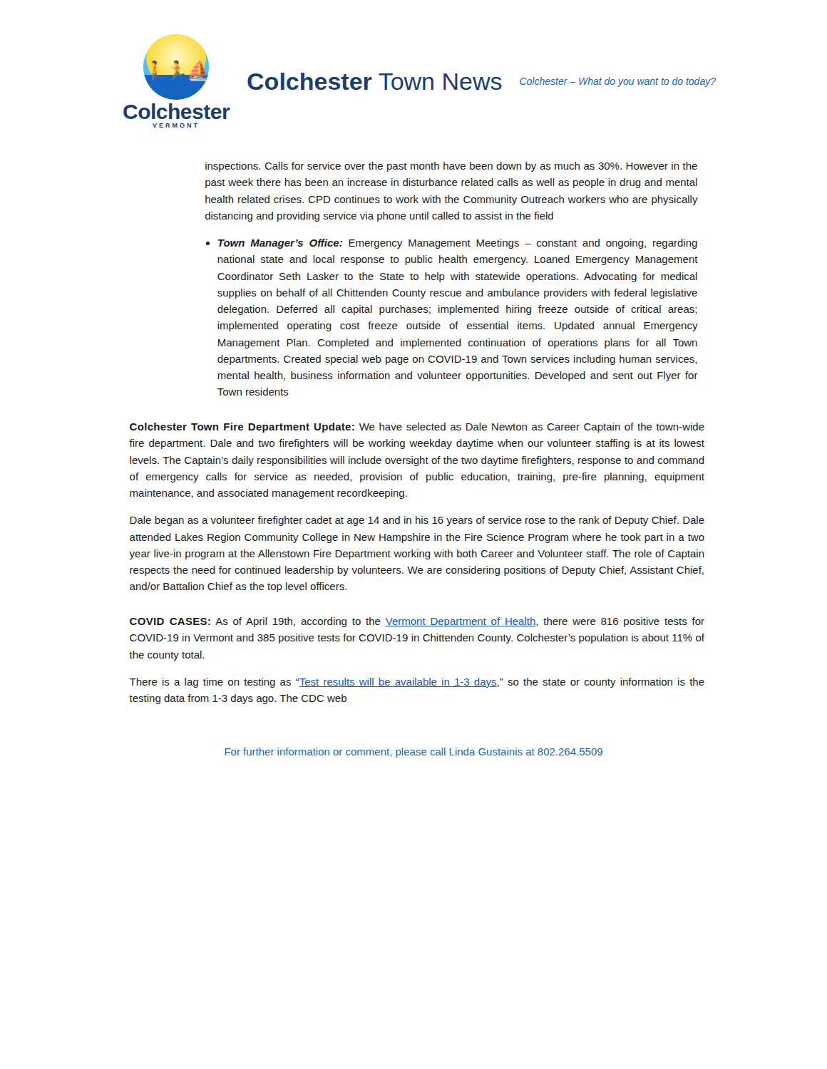🚶🏃⛵
Colchester
VERMONT
Colchester Town News
Colchester – What do you want to do today?
inspections. Calls for service over the past month have been down by as much as 30%. However in the past week there has been an increase in disturbance related calls as well as people in drug and mental health related crises. CPD continues to work with the Community Outreach workers who are physically distancing and providing service via phone until called to assist in the field
Town Manager’s Office: Emergency Management Meetings – constant and ongoing, regarding national state and local response to public health emergency. Loaned Emergency Management Coordinator Seth Lasker to the State to help with statewide operations. Advocating for medical supplies on behalf of all Chittenden County rescue and ambulance providers with federal legislative delegation. Deferred all capital purchases; implemented hiring freeze outside of critical areas; implemented operating cost freeze outside of essential items. Updated annual Emergency Management Plan. Completed and implemented continuation of operations plans for all Town departments. Created special web page on COVID-19 and Town services including human services, mental health, business information and volunteer opportunities. Developed and sent out Flyer for Town residents
Colchester Town Fire Department Update: We have selected as Dale Newton as Career Captain of the town-wide fire department. Dale and two firefighters will be working weekday daytime when our volunteer staffing is at its lowest levels. The Captain’s daily responsibilities will include oversight of the two daytime firefighters, response to and command of emergency calls for service as needed, provision of public education, training, pre-fire planning, equipment maintenance, and associated management recordkeeping.
Dale began as a volunteer firefighter cadet at age 14 and in his 16 years of service rose to the rank of Deputy Chief. Dale attended Lakes Region Community College in New Hampshire in the Fire Science Program where he took part in a two year live-in program at the Allenstown Fire Department working with both Career and Volunteer staff. The role of Captain respects the need for continued leadership by volunteers. We are considering positions of Deputy Chief, Assistant Chief, and/or Battalion Chief as the top level officers.
COVID CASES: As of April 19th, according to the Vermont Department of Health, there were 816 positive tests for COVID-19 in Vermont and 385 positive tests for COVID-19 in Chittenden County. Colchester’s population is about 11% of the county total.
There is a lag time on testing as “Test results will be available in 1-3 days,” so the state or county information is the testing data from 1-3 days ago. The CDC web
For further information or comment, please call Linda Gustainis at 802.264.5509